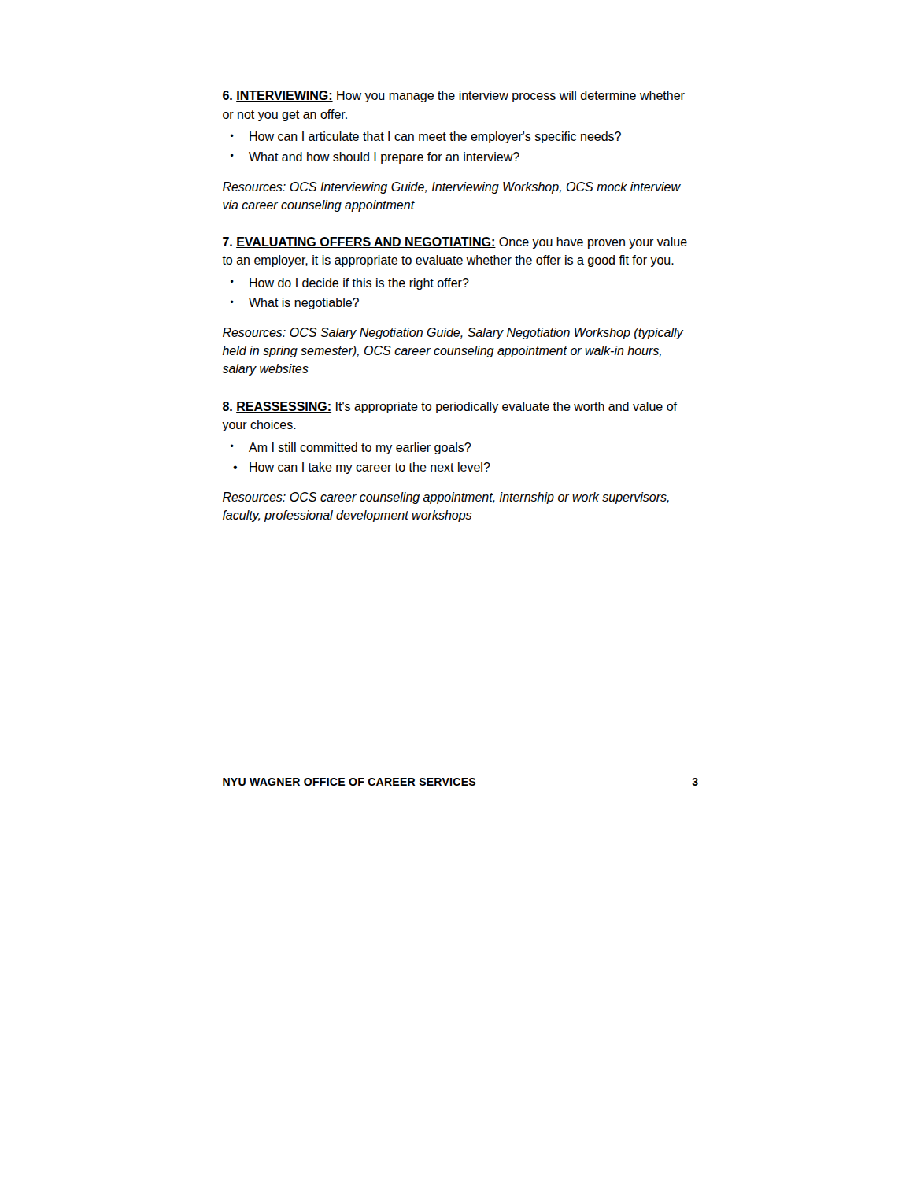6. INTERVIEWING: How you manage the interview process will determine whether or not you get an offer.
How can I articulate that I can meet the employer's specific needs?
What and how should I prepare for an interview?
Resources: OCS Interviewing Guide, Interviewing Workshop, OCS mock interview via career counseling appointment
7. EVALUATING OFFERS AND NEGOTIATING: Once you have proven your value to an employer, it is appropriate to evaluate whether the offer is a good fit for you.
How do I decide if this is the right offer?
What is negotiable?
Resources: OCS Salary Negotiation Guide, Salary Negotiation Workshop (typically held in spring semester), OCS career counseling appointment or walk-in hours, salary websites
8. REASSESSING: It's appropriate to periodically evaluate the worth and value of your choices.
Am I still committed to my earlier goals?
How can I take my career to the next level?
Resources: OCS career counseling appointment, internship or work supervisors, faculty, professional development workshops
NYU WAGNER OFFICE OF CAREER SERVICES 3